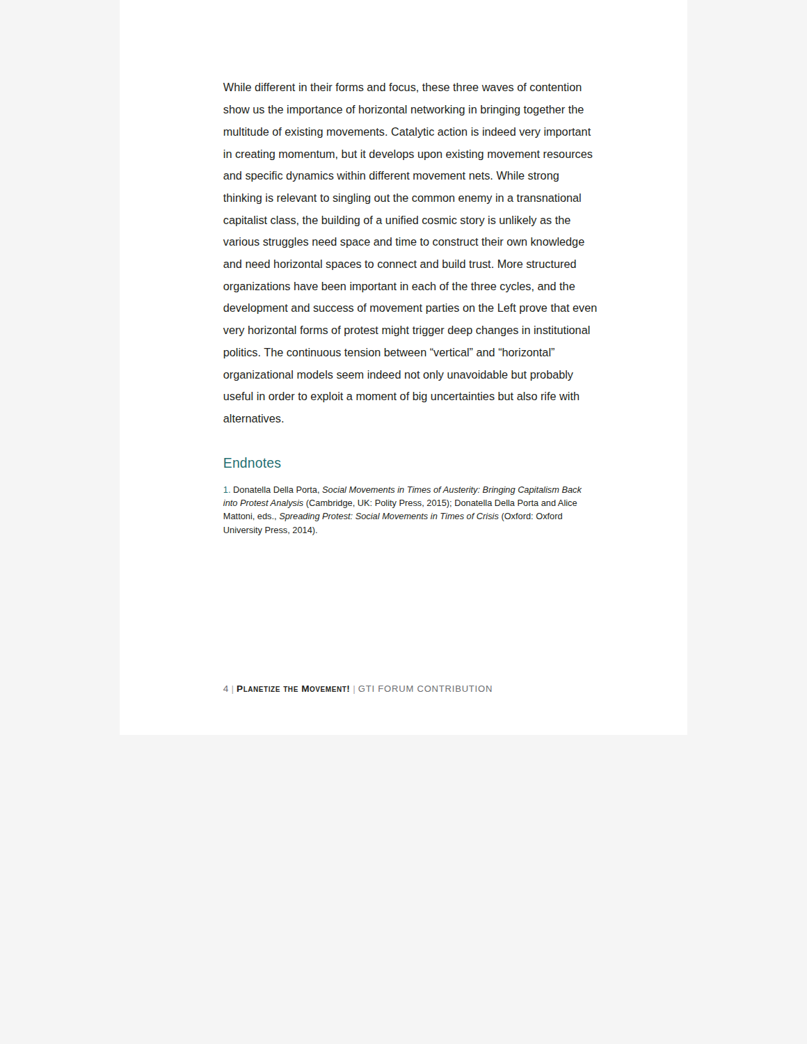While different in their forms and focus, these three waves of contention show us the importance of horizontal networking in bringing together the multitude of existing movements. Catalytic action is indeed very important in creating momentum, but it develops upon existing movement resources and specific dynamics within different movement nets. While strong thinking is relevant to singling out the common enemy in a transnational capitalist class, the building of a unified cosmic story is unlikely as the various struggles need space and time to construct their own knowledge and need horizontal spaces to connect and build trust. More structured organizations have been important in each of the three cycles, and the development and success of movement parties on the Left prove that even very horizontal forms of protest might trigger deep changes in institutional politics. The continuous tension between “vertical” and “horizontal” organizational models seem indeed not only unavoidable but probably useful in order to exploit a moment of big uncertainties but also rife with alternatives.
Endnotes
1. Donatella Della Porta, Social Movements in Times of Austerity: Bringing Capitalism Back into Protest Analysis (Cambridge, UK: Polity Press, 2015); Donatella Della Porta and Alice Mattoni, eds., Spreading Protest: Social Movements in Times of Crisis (Oxford: Oxford University Press, 2014).
4|Planetize the Movement!|GTI FORUM CONTRIBUTION